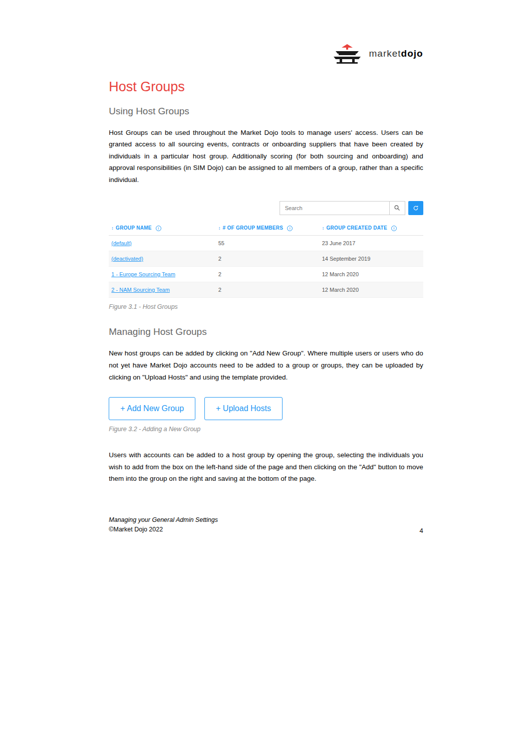marketdojo
Host Groups
Using Host Groups
Host Groups can be used throughout the Market Dojo tools to manage users' access. Users can be granted access to all sourcing events, contracts or onboarding suppliers that have been created by individuals in a particular host group. Additionally scoring (for both sourcing and onboarding) and approval responsibilities (in SIM Dojo) can be assigned to all members of a group, rather than a specific individual.
| ↕ GROUP NAME i | ↕ # OF GROUP MEMBERS i | ↕ GROUP CREATED DATE i |
| --- | --- | --- |
| (default) | 55 | 23 June 2017 |
| (deactivated) | 2 | 14 September 2019 |
| 1 - Europe Sourcing Team | 2 | 12 March 2020 |
| 2 - NAM Sourcing Team | 2 | 12 March 2020 |
Figure 3.1 - Host Groups
Managing Host Groups
New host groups can be added by clicking on "Add New Group". Where multiple users or users who do not yet have Market Dojo accounts need to be added to a group or groups, they can be uploaded by clicking on "Upload Hosts" and using the template provided.
+ Add New Group + Upload Hosts
Figure 3.2 - Adding a New Group
Users with accounts can be added to a host group by opening the group, selecting the individuals you wish to add from the box on the left-hand side of the page and then clicking on the "Add" button to move them into the group on the right and saving at the bottom of the page.
Managing your General Admin Settings
©Market Dojo 2022
4